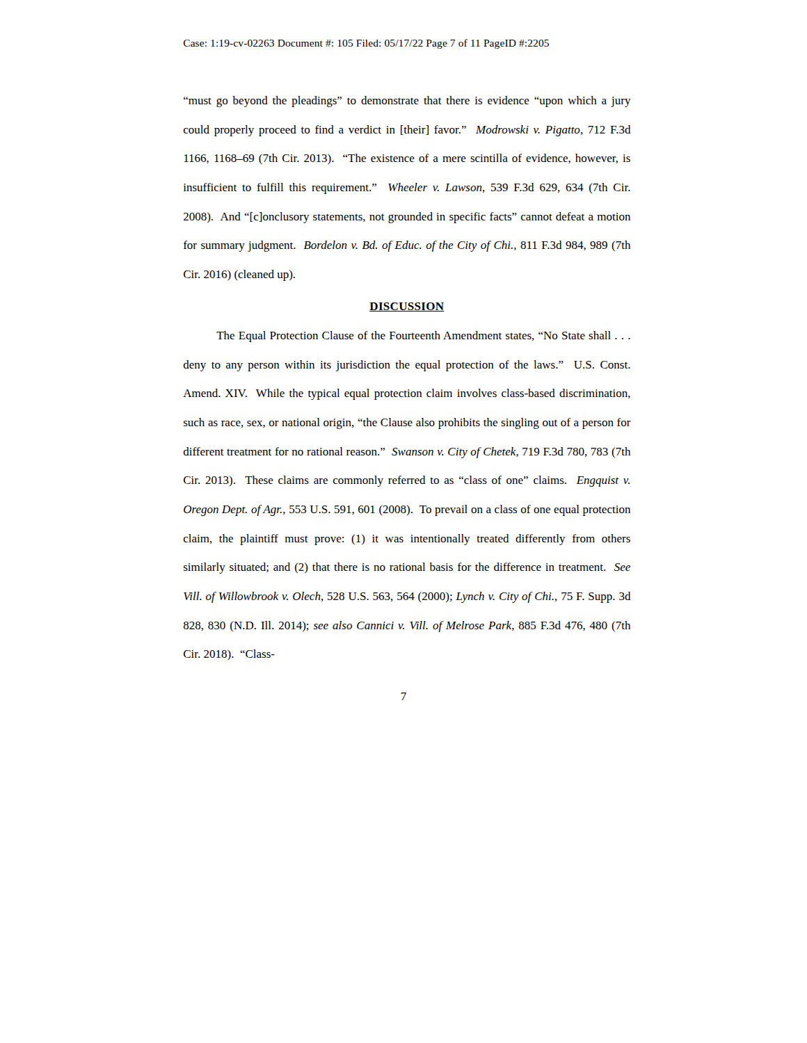Case: 1:19-cv-02263 Document #: 105 Filed: 05/17/22 Page 7 of 11 PageID #:2205
“must go beyond the pleadings” to demonstrate that there is evidence “upon which a jury could properly proceed to find a verdict in [their] favor.” Modrowski v. Pigatto, 712 F.3d 1166, 1168–69 (7th Cir. 2013). “The existence of a mere scintilla of evidence, however, is insufficient to fulfill this requirement.” Wheeler v. Lawson, 539 F.3d 629, 634 (7th Cir. 2008). And “[c]onclusory statements, not grounded in specific facts” cannot defeat a motion for summary judgment. Bordelon v. Bd. of Educ. of the City of Chi., 811 F.3d 984, 989 (7th Cir. 2016) (cleaned up).
DISCUSSION
The Equal Protection Clause of the Fourteenth Amendment states, “No State shall . . . deny to any person within its jurisdiction the equal protection of the laws.” U.S. Const. Amend. XIV. While the typical equal protection claim involves class-based discrimination, such as race, sex, or national origin, “the Clause also prohibits the singling out of a person for different treatment for no rational reason.” Swanson v. City of Chetek, 719 F.3d 780, 783 (7th Cir. 2013). These claims are commonly referred to as “class of one” claims. Engquist v. Oregon Dept. of Agr., 553 U.S. 591, 601 (2008). To prevail on a class of one equal protection claim, the plaintiff must prove: (1) it was intentionally treated differently from others similarly situated; and (2) that there is no rational basis for the difference in treatment. See Vill. of Willowbrook v. Olech, 528 U.S. 563, 564 (2000); Lynch v. City of Chi., 75 F. Supp. 3d 828, 830 (N.D. Ill. 2014); see also Cannici v. Vill. of Melrose Park, 885 F.3d 476, 480 (7th Cir. 2018). “Class-
7